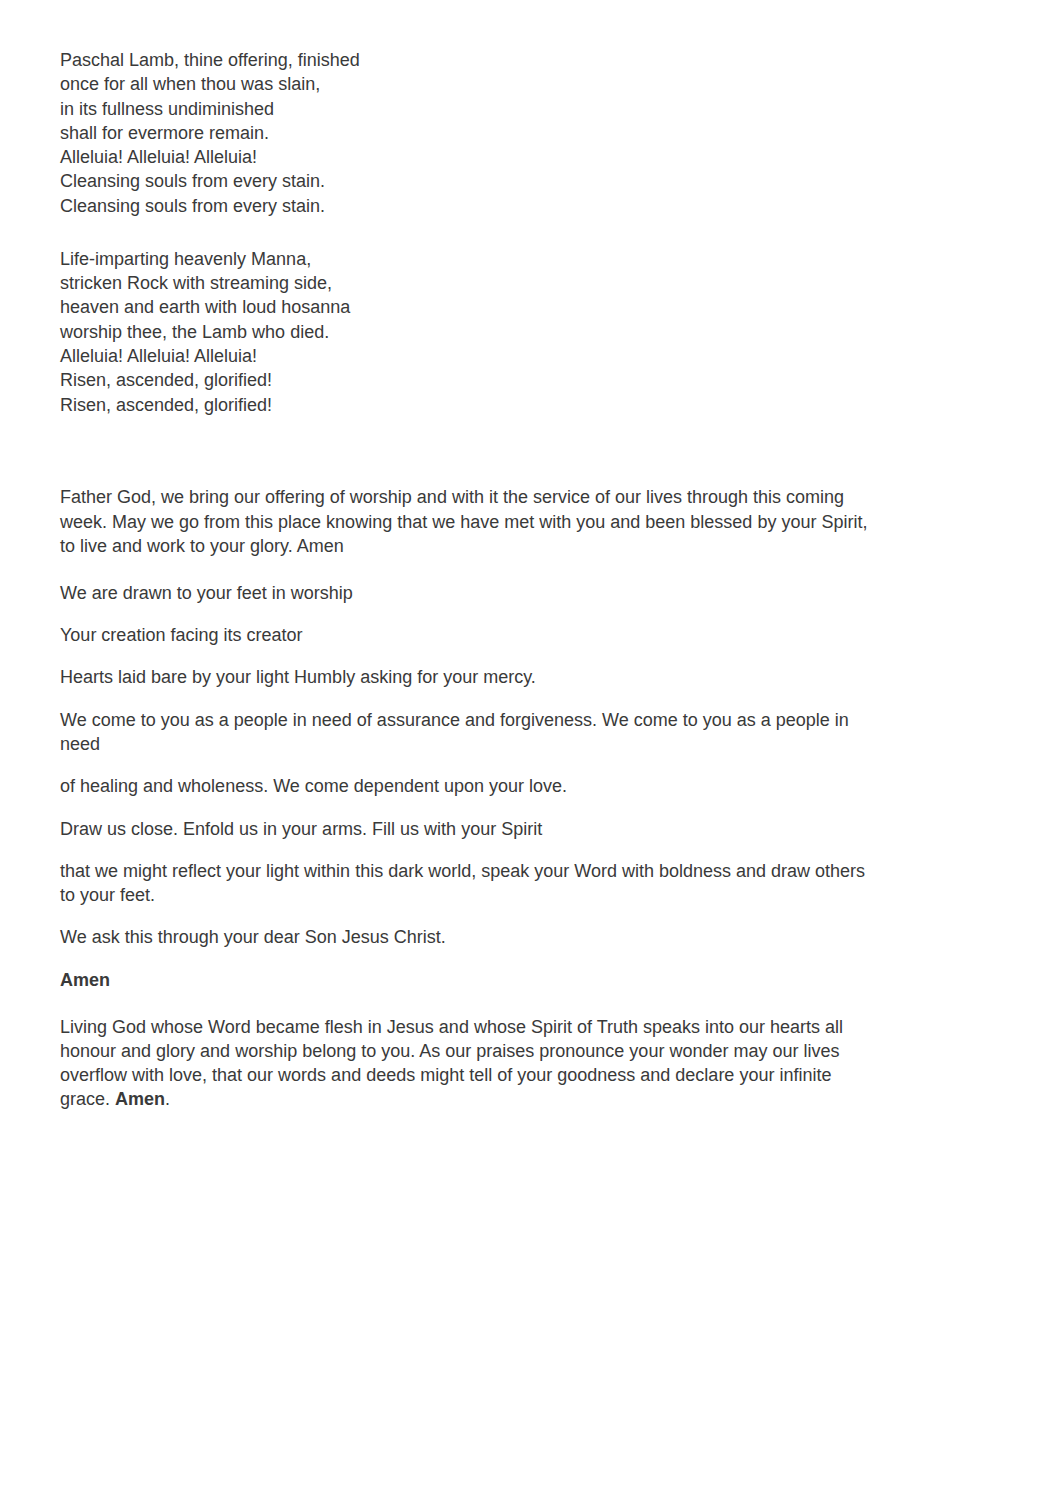Paschal Lamb, thine offering, finished
once for all when thou was slain,
in its fullness undiminished
shall for evermore remain.
Alleluia! Alleluia! Alleluia!
Cleansing souls from every stain.
Cleansing souls from every stain.
Life-imparting heavenly Manna,
stricken Rock with streaming side,
heaven and earth with loud hosanna
worship thee, the Lamb who died.
Alleluia! Alleluia! Alleluia!
Risen, ascended, glorified!
Risen, ascended, glorified!
Father God, we bring our offering of worship and with it the service of our lives through this coming week. May we go from this place knowing that we have met with you and been blessed by your Spirit, to live and work to your glory. Amen
We are drawn to your feet in worship
Your creation facing its creator
Hearts laid bare by your light Humbly asking for your mercy.
We come to you as a people in need of assurance and forgiveness. We come to you as a people in need
of healing and wholeness. We come dependent upon your love.
Draw us close. Enfold us in your arms. Fill us with your Spirit
that we might reflect your light within this dark world, speak your Word with boldness and draw others to your feet.
We ask this through your dear Son Jesus Christ.
Amen
Living God whose Word became flesh in Jesus and whose Spirit of Truth speaks into our hearts all honour and glory and worship belong to you. As our praises pronounce your wonder may our lives overflow with love, that our words and deeds might tell of your goodness and declare your infinite grace. Amen.